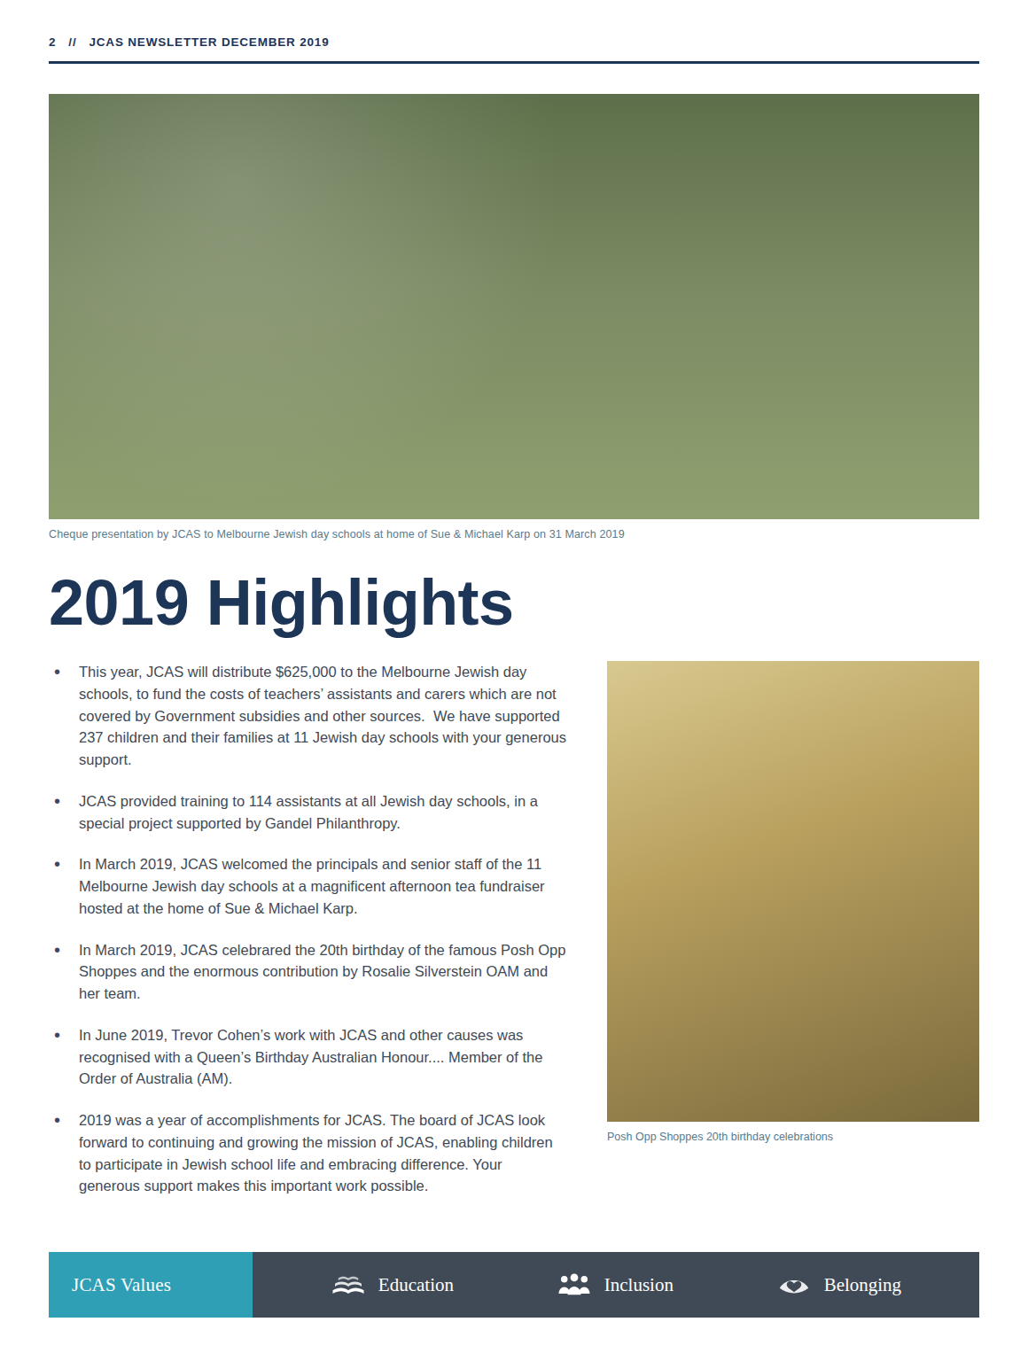2//JCAS NEWSLETTER DECEMBER 2019
Cheque presentation by JCAS to Melbourne Jewish day schools at home of Sue & Michael Karp on 31 March 2019
2019 Highlights
This year, JCAS will distribute $625,000 to the Melbourne Jewish day schools, to fund the costs of teachers’ assistants and carers which are not covered by Government subsidies and other sources. We have supported 237 children and their families at 11 Jewish day schools with your generous support.
JCAS provided training to 114 assistants at all Jewish day schools, in a special project supported by Gandel Philanthropy.
In March 2019, JCAS welcomed the principals and senior staff of the 11 Melbourne Jewish day schools at a magnificent afternoon tea fundraiser hosted at the home of Sue & Michael Karp.
In March 2019, JCAS celebrared the 20th birthday of the famous Posh Opp Shoppes and the enormous contribution by Rosalie Silverstein OAM and her team.
In June 2019, Trevor Cohen’s work with JCAS and other causes was recognised with a Queen’s Birthday Australian Honour.... Member of the Order of Australia (AM).
2019 was a year of accomplishments for JCAS. The board of JCAS look forward to continuing and growing the mission of JCAS, enabling children to participate in Jewish school life and embracing difference. Your generous support makes this important work possible.
Posh Opp Shoppes 20th birthday celebrations
JCAS Values
Education
Inclusion
Belonging